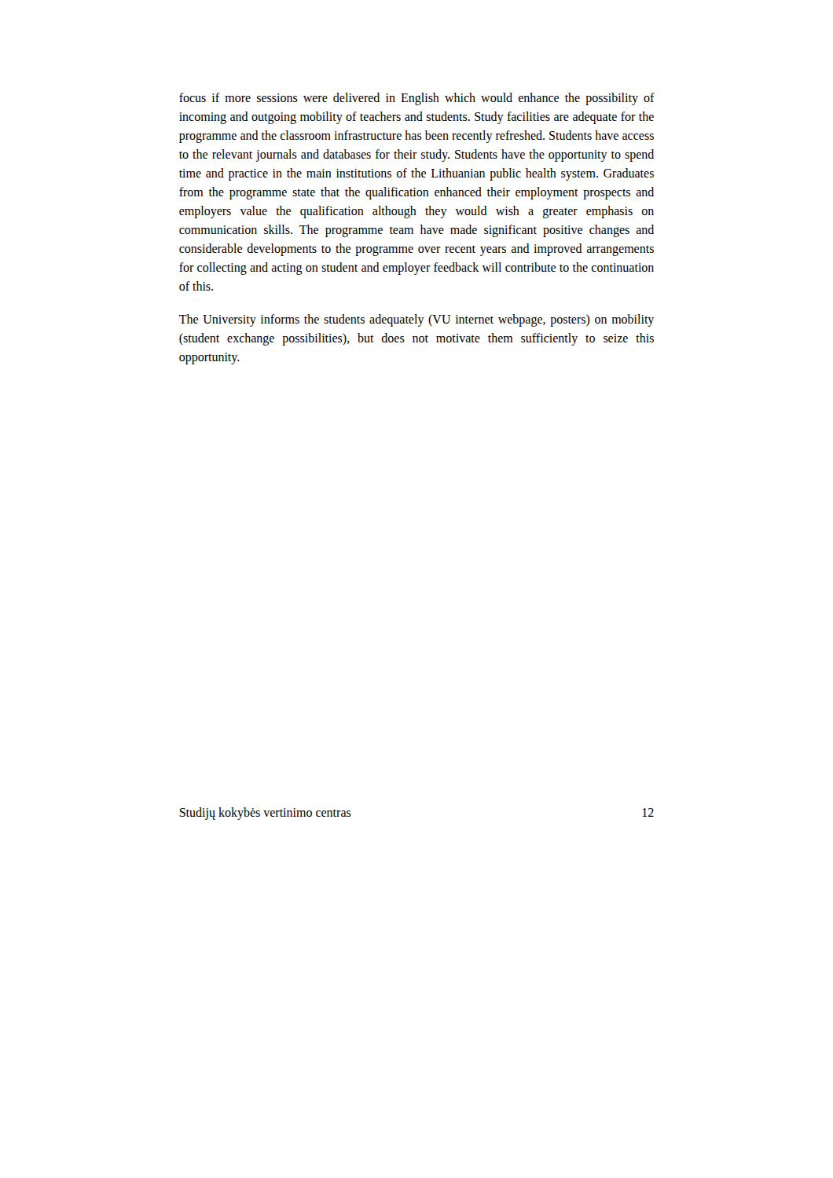focus if more sessions were delivered in English which would enhance the possibility of incoming and outgoing mobility of teachers and students. Study facilities are adequate for the programme and the classroom infrastructure has been recently refreshed. Students have access to the relevant journals and databases for their study. Students have the opportunity to spend time and practice in the main institutions of the Lithuanian public health system. Graduates from the programme state that the qualification enhanced their employment prospects and employers value the qualification although they would wish a greater emphasis on communication skills. The programme team have made significant positive changes and considerable developments to the programme over recent years and improved arrangements for collecting and acting on student and employer feedback will contribute to the continuation of this.
The University informs the students adequately (VU internet webpage, posters) on mobility (student exchange possibilities), but does not motivate them sufficiently to seize this opportunity.
Studijų kokybės vertinimo centras
12